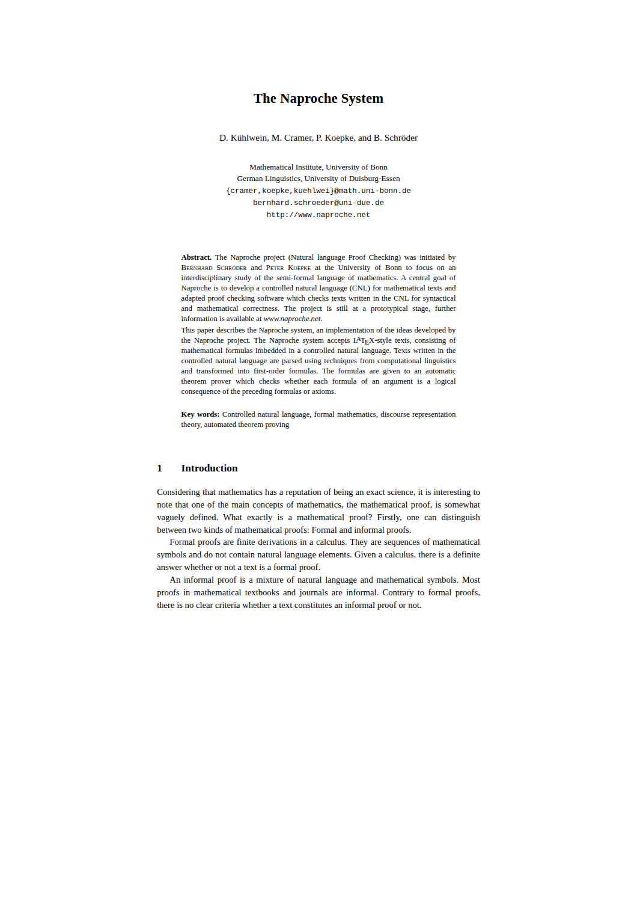The Naproche System
D. Kühlwein, M. Cramer, P. Koepke, and B. Schröder
Mathematical Institute, University of Bonn
German Linguistics, University of Duisburg-Essen
{cramer,koepke,kuehlwei}@math.uni-bonn.de
bernhard.schroeder@uni-due.de
http://www.naproche.net
Abstract. The Naproche project (Natural language Proof Checking) was initiated by Bernhard Schröder and Peter Koepke at the University of Bonn to focus on an interdisciplinary study of the semi-formal language of mathematics. A central goal of Naproche is to develop a controlled natural language (CNL) for mathematical texts and adapted proof checking software which checks texts written in the CNL for syntactical and mathematical correctness. The project is still at a prototypical stage, further information is available at www.naproche.net.
This paper describes the Naproche system, an implementation of the ideas developed by the Naproche project. The Naproche system accepts LATEX-style texts, consisting of mathematical formulas imbedded in a controlled natural language. Texts written in the controlled natural language are parsed using techniques from computational linguistics and transformed into first-order formulas. The formulas are given to an automatic theorem prover which checks whether each formula of an argument is a logical consequence of the preceding formulas or axioms.
Key words: Controlled natural language, formal mathematics, discourse representation theory, automated theorem proving
1 Introduction
Considering that mathematics has a reputation of being an exact science, it is interesting to note that one of the main concepts of mathematics, the mathematical proof, is somewhat vaguely defined. What exactly is a mathematical proof? Firstly, one can distinguish between two kinds of mathematical proofs: Formal and informal proofs.
Formal proofs are finite derivations in a calculus. They are sequences of mathematical symbols and do not contain natural language elements. Given a calculus, there is a definite answer whether or not a text is a formal proof.
An informal proof is a mixture of natural language and mathematical symbols. Most proofs in mathematical textbooks and journals are informal. Contrary to formal proofs, there is no clear criteria whether a text constitutes an informal proof or not.